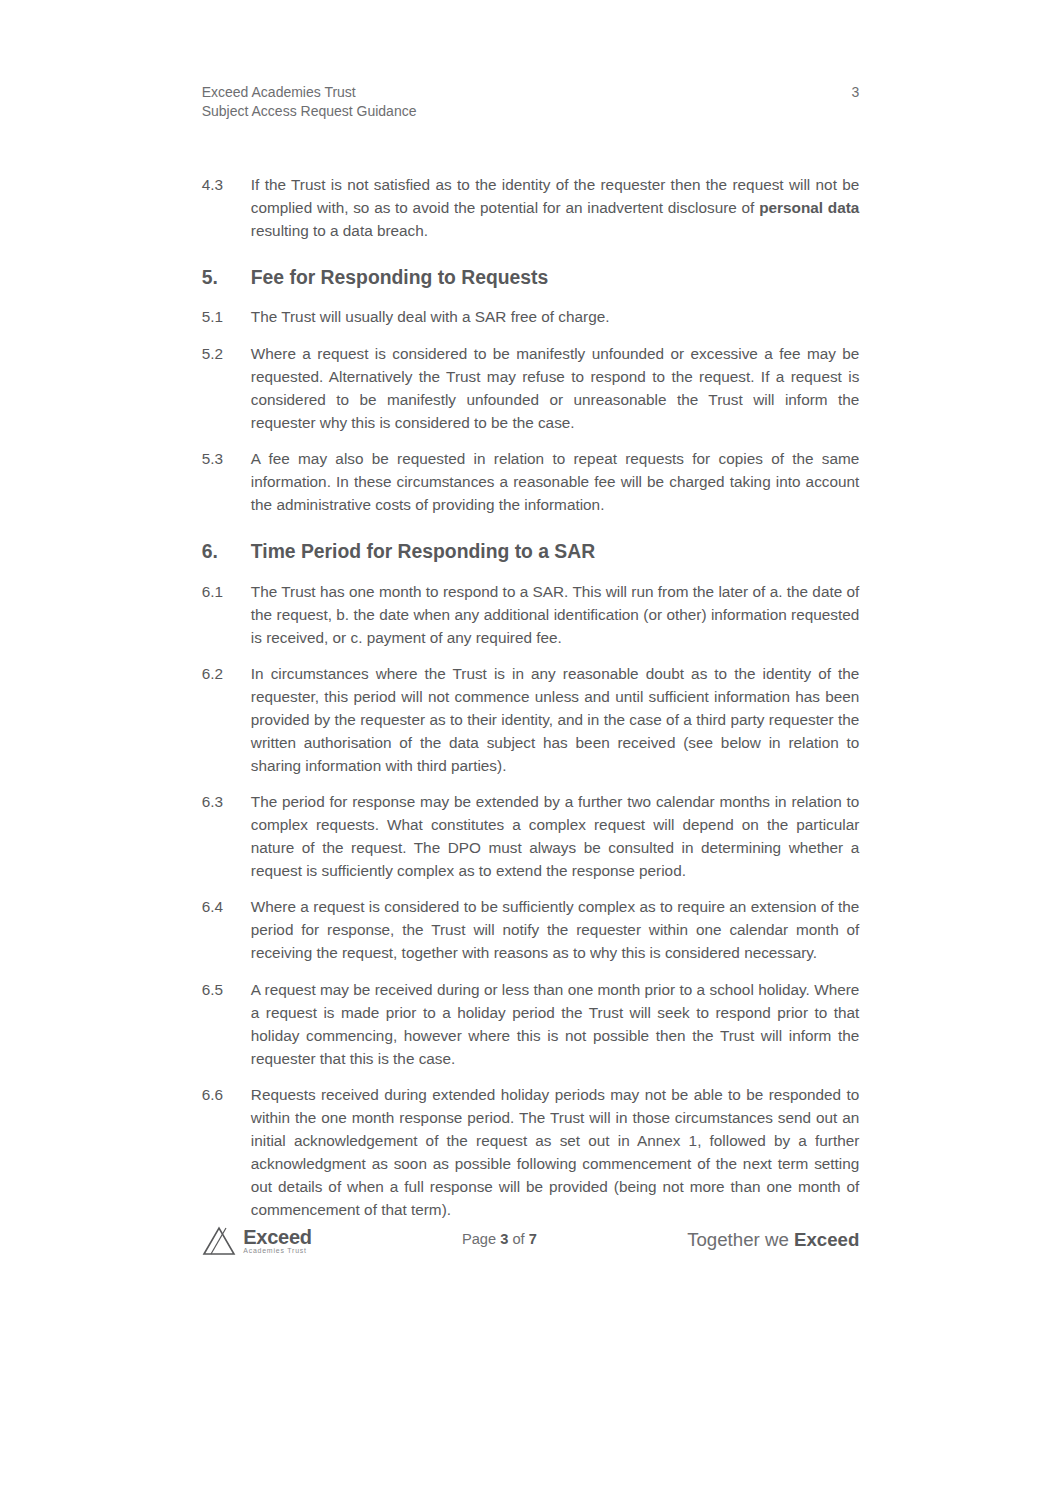Exceed Academies Trust
Subject Access Request Guidance
3
4.3 If the Trust is not satisfied as to the identity of the requester then the request will not be complied with, so as to avoid the potential for an inadvertent disclosure of personal data resulting to a data breach.
5. Fee for Responding to Requests
5.1 The Trust will usually deal with a SAR free of charge.
5.2 Where a request is considered to be manifestly unfounded or excessive a fee may be requested. Alternatively the Trust may refuse to respond to the request. If a request is considered to be manifestly unfounded or unreasonable the Trust will inform the requester why this is considered to be the case.
5.3 A fee may also be requested in relation to repeat requests for copies of the same information. In these circumstances a reasonable fee will be charged taking into account the administrative costs of providing the information.
6. Time Period for Responding to a SAR
6.1 The Trust has one month to respond to a SAR. This will run from the later of a. the date of the request, b. the date when any additional identification (or other) information requested is received, or c. payment of any required fee.
6.2 In circumstances where the Trust is in any reasonable doubt as to the identity of the requester, this period will not commence unless and until sufficient information has been provided by the requester as to their identity, and in the case of a third party requester the written authorisation of the data subject has been received (see below in relation to sharing information with third parties).
6.3 The period for response may be extended by a further two calendar months in relation to complex requests. What constitutes a complex request will depend on the particular nature of the request. The DPO must always be consulted in determining whether a request is sufficiently complex as to extend the response period.
6.4 Where a request is considered to be sufficiently complex as to require an extension of the period for response, the Trust will notify the requester within one calendar month of receiving the request, together with reasons as to why this is considered necessary.
6.5 A request may be received during or less than one month prior to a school holiday. Where a request is made prior to a holiday period the Trust will seek to respond prior to that holiday commencing, however where this is not possible then the Trust will inform the requester that this is the case.
6.6 Requests received during extended holiday periods may not be able to be responded to within the one month response period. The Trust will in those circumstances send out an initial acknowledgement of the request as set out in Annex 1, followed by a further acknowledgment as soon as possible following commencement of the next term setting out details of when a full response will be provided (being not more than one month of commencement of that term).
Exceed
Academies Trust
Page 3 of 7
Together we Exceed